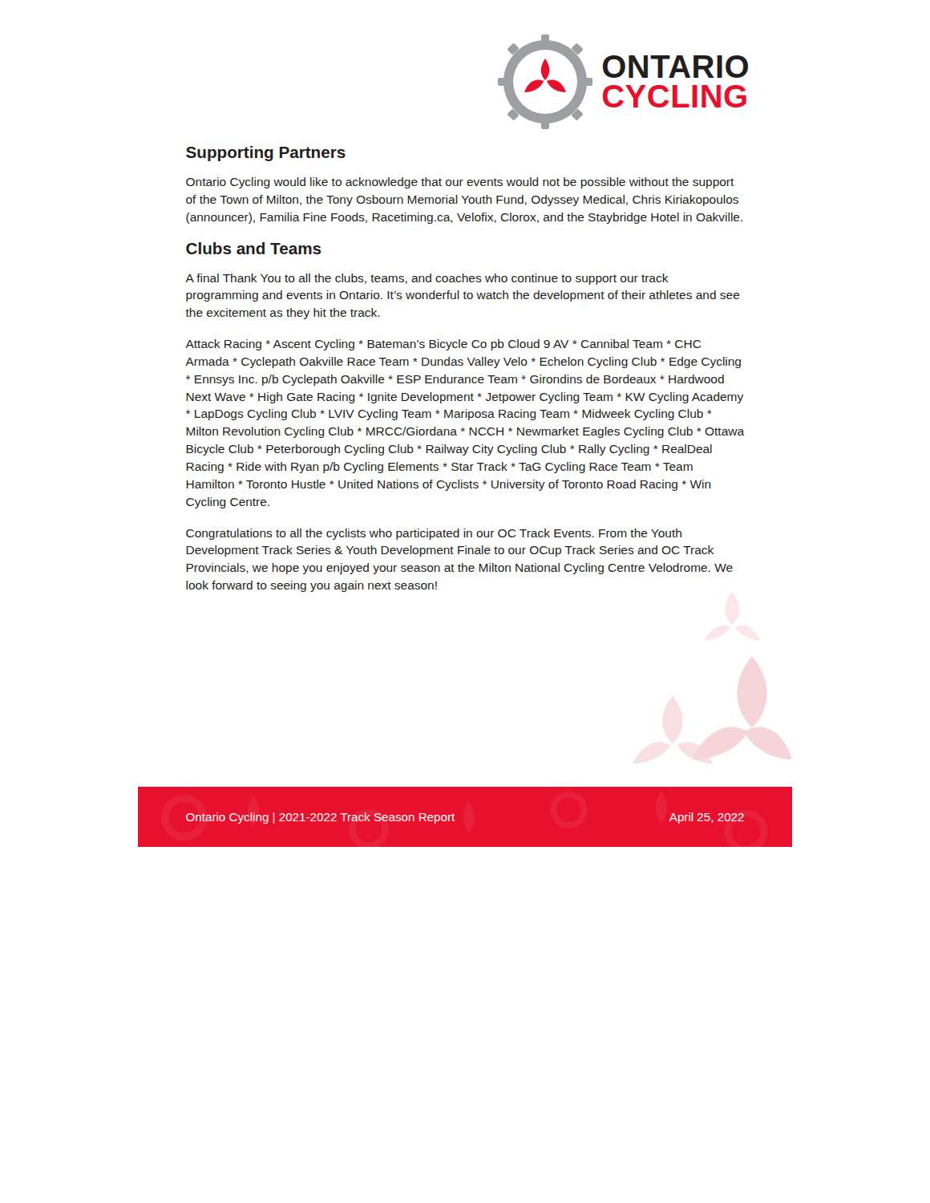ONTARIO
CYCLING
Supporting Partners
Ontario Cycling would like to acknowledge that our events would not be possible without the support of the Town of Milton, the Tony Osbourn Memorial Youth Fund, Odyssey Medical, Chris Kiriakopoulos (announcer), Familia Fine Foods, Racetiming.ca, Velofix, Clorox, and the Staybridge Hotel in Oakville.
Clubs and Teams
A final Thank You to all the clubs, teams, and coaches who continue to support our track programming and events in Ontario. It’s wonderful to watch the development of their athletes and see the excitement as they hit the track.
Attack Racing * Ascent Cycling * Bateman’s Bicycle Co pb Cloud 9 AV * Cannibal Team * CHC Armada * Cyclepath Oakville Race Team * Dundas Valley Velo * Echelon Cycling Club * Edge Cycling * Ennsys Inc. p/b Cyclepath Oakville * ESP Endurance Team * Girondins de Bordeaux * Hardwood Next Wave * High Gate Racing * Ignite Development * Jetpower Cycling Team * KW Cycling Academy * LapDogs Cycling Club * LVIV Cycling Team * Mariposa Racing Team * Midweek Cycling Club * Milton Revolution Cycling Club * MRCC/Giordana * NCCH * Newmarket Eagles Cycling Club * Ottawa Bicycle Club * Peterborough Cycling Club * Railway City Cycling Club * Rally Cycling * RealDeal Racing * Ride with Ryan p/b Cycling Elements * Star Track * TaG Cycling Race Team * Team Hamilton * Toronto Hustle * United Nations of Cyclists * University of Toronto Road Racing * Win Cycling Centre.
Congratulations to all the cyclists who participated in our OC Track Events. From the Youth Development Track Series & Youth Development Finale to our OCup Track Series and OC Track Provincials, we hope you enjoyed your season at the Milton National Cycling Centre Velodrome. We look forward to seeing you again next season!
Ontario Cycling | 2021-2022 Track Season Report April 25, 2022